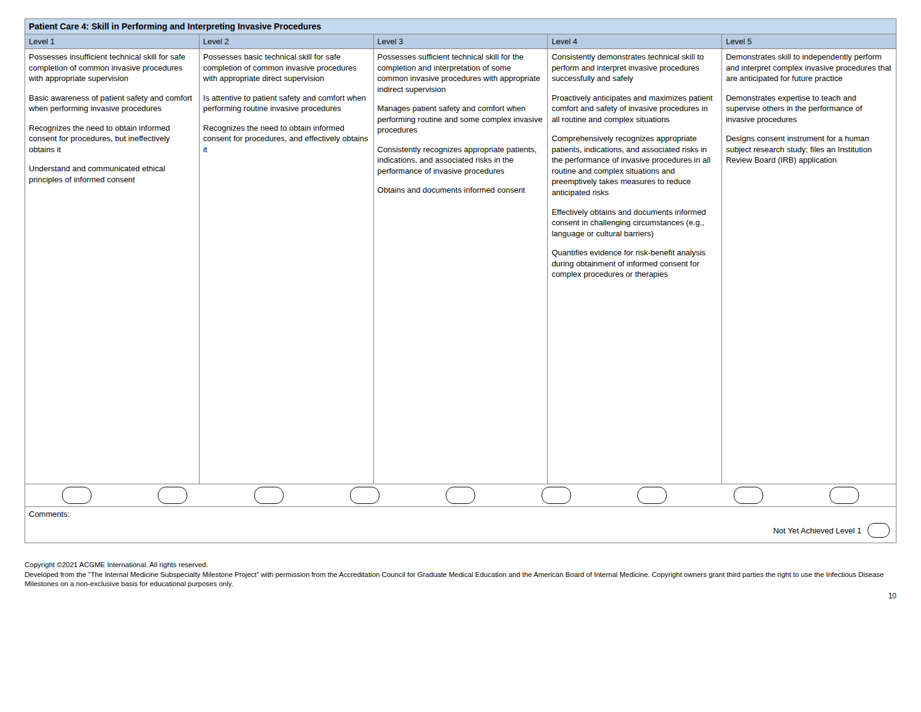| Patient Care 4: Skill in Performing and Interpreting Invasive Procedures |
| --- |
| Level 1 | Level 2 | Level 3 | Level 4 | Level 5 |
| Possesses insufficient technical skill for safe completion of common invasive procedures with appropriate supervision Basic awareness of patient safety and comfort when performing invasive procedures Recognizes the need to obtain informed consent for procedures, but ineffectively obtains it Understand and communicated ethical principles of informed consent | Possesses basic technical skill for safe completion of common invasive procedures with appropriate direct supervision Is attentive to patient safety and comfort when performing routine invasive procedures Recognizes the need to obtain informed consent for procedures, and effectively obtains it | Possesses sufficient technical skill for the completion and interpretation of some common invasive procedures with appropriate indirect supervision Manages patient safety and comfort when performing routine and some complex invasive procedures Consistently recognizes appropriate patients, indications, and associated risks in the performance of invasive procedures Obtains and documents informed consent | Consistently demonstrates technical skill to perform and interpret invasive procedures successfully and safely Proactively anticipates and maximizes patient comfort and safety of invasive procedures in all routine and complex situations Comprehensively recognizes appropriate patients, indications, and associated risks in the performance of invasive procedures in all routine and complex situations and preemptively takes measures to reduce anticipated risks Effectively obtains and documents informed consent in challenging circumstances (e.g., language or cultural barriers) Quantifies evidence for risk-benefit analysis during obtainment of informed consent for complex procedures or therapies | Demonstrates skill to independently perform and interpret complex invasive procedures that are anticipated for future practice Demonstrates expertise to teach and supervise others in the performance of invasive procedures Designs consent instrument for a human subject research study; files an Institution Review Board (IRB) application |
| Comments: Not Yet Achieved Level 1 |
Copyright ©2021 ACGME International. All rights reserved.
Developed from the “The Internal Medicine Subspecialty Milestone Project” with permission from the Accreditation Council for Graduate Medical Education and the American Board of Internal Medicine. Copyright owners grant third parties the right to use the Infectious Disease Milestones on a non-exclusive basis for educational purposes only.
10